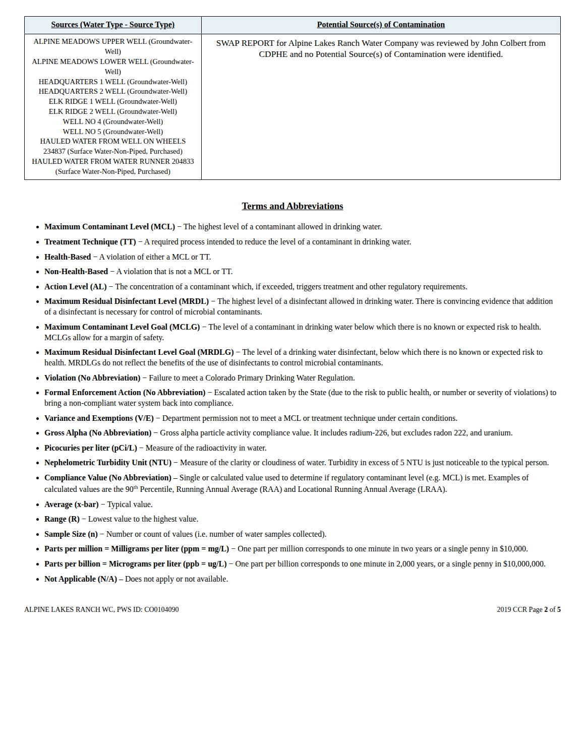| Sources (Water Type - Source Type) | Potential Source(s) of Contamination |
| --- | --- |
| ALPINE MEADOWS UPPER WELL (Groundwater-Well) ALPINE MEADOWS LOWER WELL (Groundwater-Well) HEADQUARTERS 1 WELL (Groundwater-Well) HEADQUARTERS 2 WELL (Groundwater-Well) ELK RIDGE 1 WELL (Groundwater-Well) ELK RIDGE 2 WELL (Groundwater-Well) WELL NO 4 (Groundwater-Well) WELL NO 5 (Groundwater-Well) HAULED WATER FROM WELL ON WHEELS 234837 (Surface Water-Non-Piped, Purchased) HAULED WATER FROM WATER RUNNER 204833 (Surface Water-Non-Piped, Purchased) | SWAP REPORT for Alpine Lakes Ranch Water Company was reviewed by John Colbert from CDPHE and no Potential Source(s) of Contamination were identified. |
Terms and Abbreviations
Maximum Contaminant Level (MCL) − The highest level of a contaminant allowed in drinking water.
Treatment Technique (TT) − A required process intended to reduce the level of a contaminant in drinking water.
Health-Based − A violation of either a MCL or TT.
Non-Health-Based − A violation that is not a MCL or TT.
Action Level (AL) − The concentration of a contaminant which, if exceeded, triggers treatment and other regulatory requirements.
Maximum Residual Disinfectant Level (MRDL) − The highest level of a disinfectant allowed in drinking water. There is convincing evidence that addition of a disinfectant is necessary for control of microbial contaminants.
Maximum Contaminant Level Goal (MCLG) − The level of a contaminant in drinking water below which there is no known or expected risk to health. MCLGs allow for a margin of safety.
Maximum Residual Disinfectant Level Goal (MRDLG) − The level of a drinking water disinfectant, below which there is no known or expected risk to health. MRDLGs do not reflect the benefits of the use of disinfectants to control microbial contaminants.
Violation (No Abbreviation) − Failure to meet a Colorado Primary Drinking Water Regulation.
Formal Enforcement Action (No Abbreviation) − Escalated action taken by the State (due to the risk to public health, or number or severity of violations) to bring a non-compliant water system back into compliance.
Variance and Exemptions (V/E) − Department permission not to meet a MCL or treatment technique under certain conditions.
Gross Alpha (No Abbreviation) − Gross alpha particle activity compliance value. It includes radium-226, but excludes radon 222, and uranium.
Picocuries per liter (pCi/L) − Measure of the radioactivity in water.
Nephelometric Turbidity Unit (NTU) − Measure of the clarity or cloudiness of water. Turbidity in excess of 5 NTU is just noticeable to the typical person.
Compliance Value (No Abbreviation) – Single or calculated value used to determine if regulatory contaminant level (e.g. MCL) is met. Examples of calculated values are the 90th Percentile, Running Annual Average (RAA) and Locational Running Annual Average (LRAA).
Average (x-bar) − Typical value.
Range (R) − Lowest value to the highest value.
Sample Size (n) − Number or count of values (i.e. number of water samples collected).
Parts per million = Milligrams per liter (ppm = mg/L) − One part per million corresponds to one minute in two years or a single penny in $10,000.
Parts per billion = Micrograms per liter (ppb = ug/L) − One part per billion corresponds to one minute in 2,000 years, or a single penny in $10,000,000.
Not Applicable (N/A) – Does not apply or not available.
ALPINE LAKES RANCH WC, PWS ID: CO0104090
2019 CCR Page 2 of 5